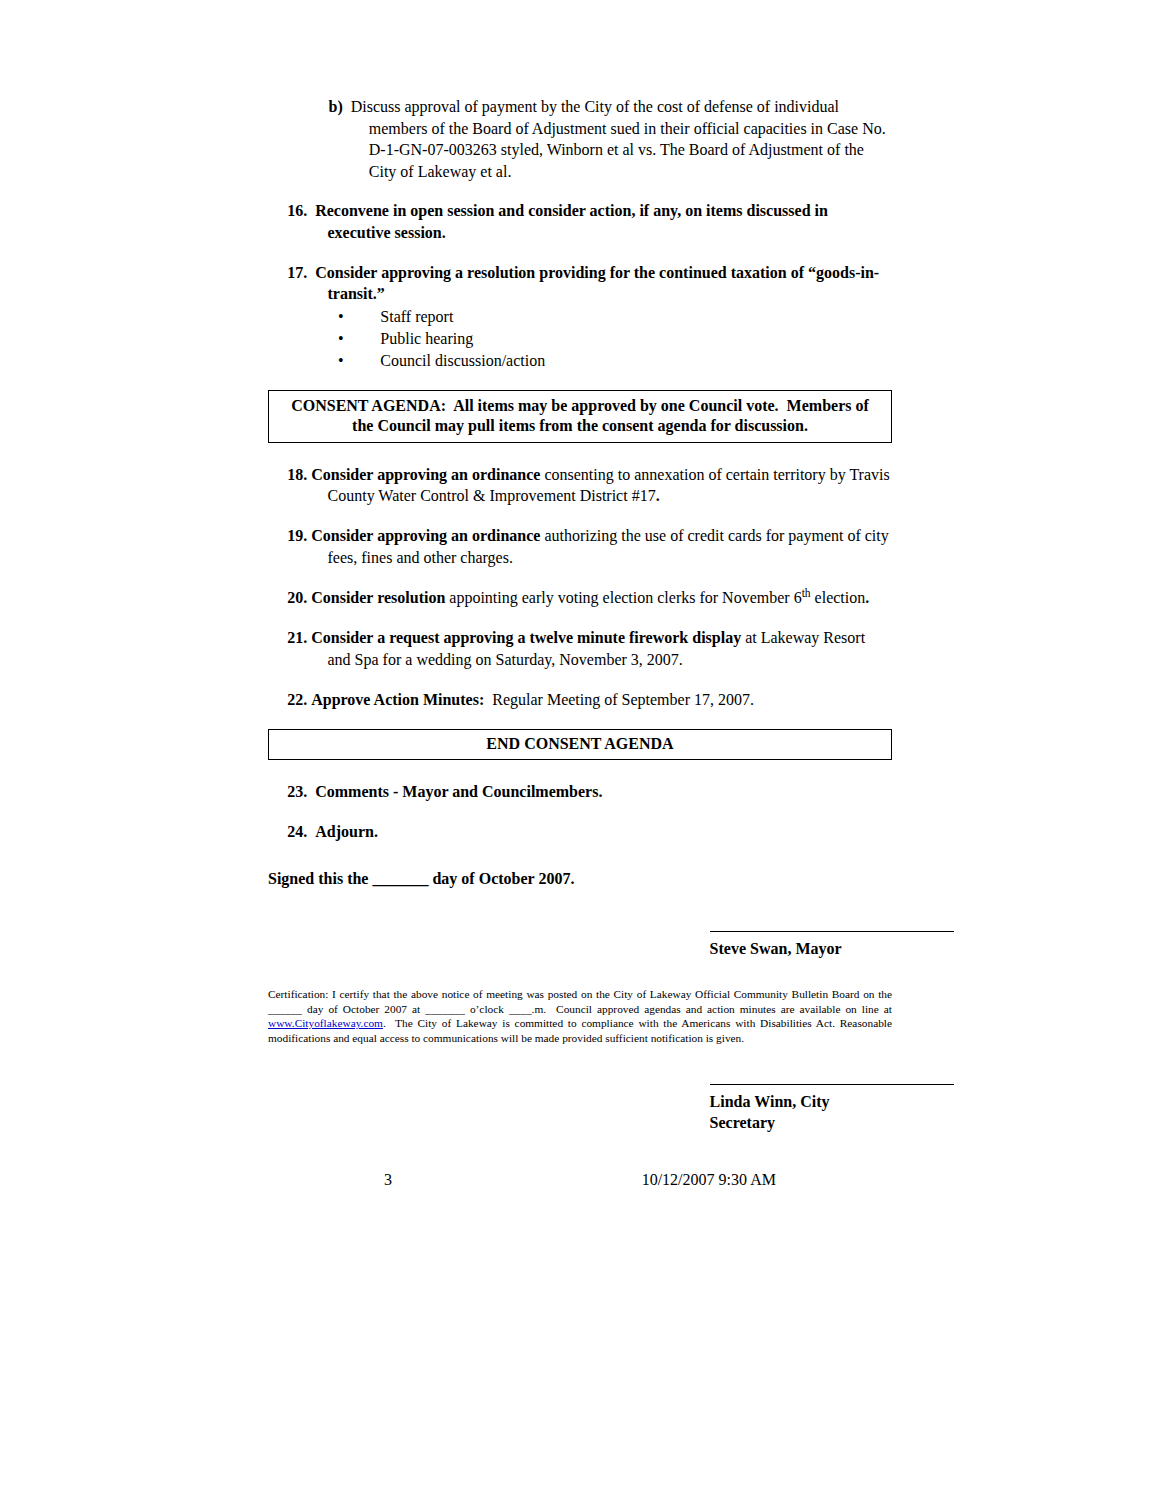b) Discuss approval of payment by the City of the cost of defense of individual members of the Board of Adjustment sued in their official capacities in Case No. D-1-GN-07-003263 styled, Winborn et al vs. The Board of Adjustment of the City of Lakeway et al.
16. Reconvene in open session and consider action, if any, on items discussed in executive session.
17. Consider approving a resolution providing for the continued taxation of “goods-in-transit.”
Staff report
Public hearing
Council discussion/action
CONSENT AGENDA: All items may be approved by one Council vote. Members of the Council may pull items from the consent agenda for discussion.
18. Consider approving an ordinance consenting to annexation of certain territory by Travis County Water Control & Improvement District #17.
19. Consider approving an ordinance authorizing the use of credit cards for payment of city fees, fines and other charges.
20. Consider resolution appointing early voting election clerks for November 6th election.
21. Consider a request approving a twelve minute firework display at Lakeway Resort and Spa for a wedding on Saturday, November 3, 2007.
22. Approve Action Minutes: Regular Meeting of September 17, 2007.
END CONSENT AGENDA
23. Comments - Mayor and Councilmembers.
24. Adjourn.
Signed this the _______ day of October 2007.
Steve Swan, Mayor
Certification: I certify that the above notice of meeting was posted on the City of Lakeway Official Community Bulletin Board on the ______ day of October 2007 at _______ o’clock ____.m. Council approved agendas and action minutes are available on line at www.Cityoflakeway.com. The City of Lakeway is committed to compliance with the Americans with Disabilities Act. Reasonable modifications and equal access to communications will be made provided sufficient notification is given.
Linda Winn, City Secretary
3 10/12/2007 9:30 AM